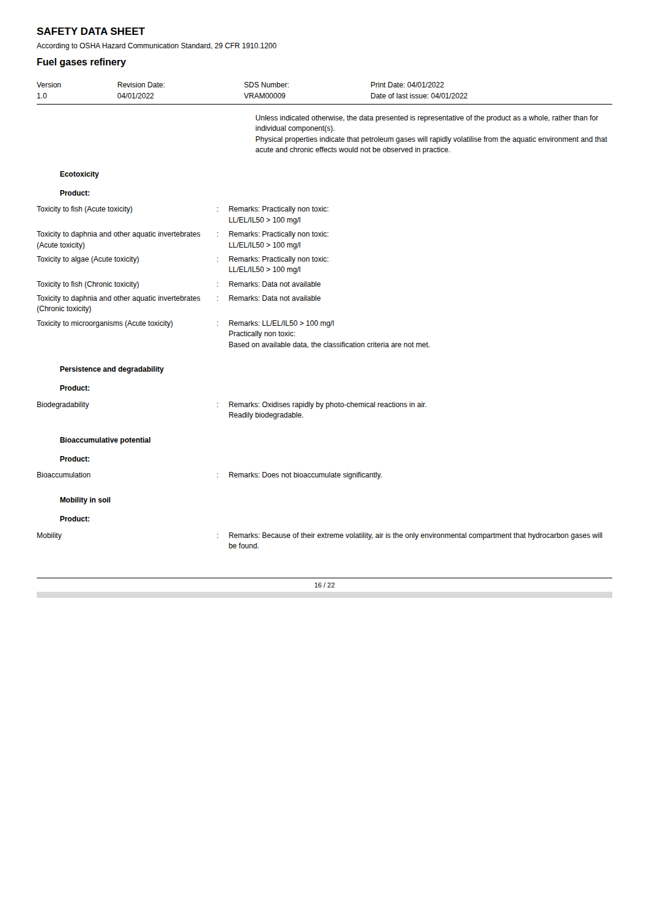SAFETY DATA SHEET
According to OSHA Hazard Communication Standard, 29 CFR 1910.1200
Fuel gases refinery
| Version 1.0 | Revision Date: 04/01/2022 | SDS Number: VRAM00009 | Print Date: 04/01/2022 Date of last issue: 04/01/2022 |
Unless indicated otherwise, the data presented is representative of the product as a whole, rather than for individual component(s).
Physical properties indicate that petroleum gases will rapidly volatilise from the aquatic environment and that acute and chronic effects would not be observed in practice.
Ecotoxicity
Product:
| Toxicity to fish (Acute toxicity) | : | Remarks: Practically non toxic: LL/EL/IL50 > 100 mg/l |
| Toxicity to daphnia and other aquatic invertebrates (Acute toxicity) | : | Remarks: Practically non toxic: LL/EL/IL50 > 100 mg/l |
| Toxicity to algae (Acute toxicity) | : | Remarks: Practically non toxic: LL/EL/IL50 > 100 mg/l |
| Toxicity to fish (Chronic toxicity) | : | Remarks: Data not available |
| Toxicity to daphnia and other aquatic invertebrates (Chronic toxicity) | : | Remarks: Data not available |
| Toxicity to microorganisms (Acute toxicity) | : | Remarks: LL/EL/IL50 > 100 mg/l Practically non toxic: Based on available data, the classification criteria are not met. |
Persistence and degradability
Product:
| Biodegradability | : | Remarks: Oxidises rapidly by photo-chemical reactions in air. Readily biodegradable. |
Bioaccumulative potential
Product:
| Bioaccumulation | : | Remarks: Does not bioaccumulate significantly. |
Mobility in soil
Product:
| Mobility | : | Remarks: Because of their extreme volatility, air is the only environmental compartment that hydrocarbon gases will be found. |
16 / 22